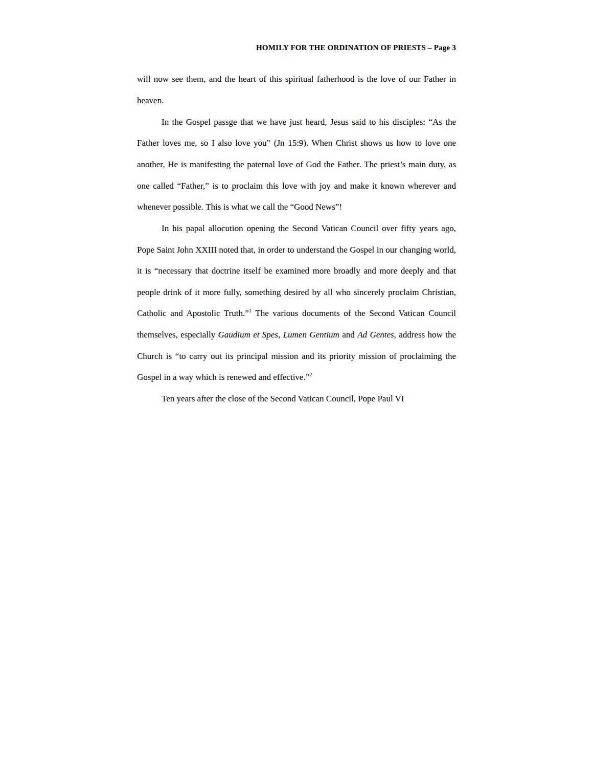HOMILY FOR THE ORDINATION OF PRIESTS – Page 3
will now see them, and the heart of this spiritual fatherhood is the love of our Father in heaven.
In the Gospel passge that we have just heard, Jesus said to his disciples: “As the Father loves me, so I also love you” (Jn 15:9). When Christ shows us how to love one another, He is manifesting the paternal love of God the Father. The priest’s main duty, as one called “Father,” is to proclaim this love with joy and make it known wherever and whenever possible. This is what we call the “Good News”!
In his papal allocution opening the Second Vatican Council over fifty years ago, Pope Saint John XXIII noted that, in order to understand the Gospel in our changing world, it is “necessary that doctrine itself be examined more broadly and more deeply and that people drink of it more fully, something desired by all who sincerely proclaim Christian, Catholic and Apostolic Truth.”1 The various documents of the Second Vatican Council themselves, especially Gaudium et Spes, Lumen Gentium and Ad Gentes, address how the Church is “to carry out its principal mission and its priority mission of proclaiming the Gospel in a way which is renewed and effective.”2
Ten years after the close of the Second Vatican Council, Pope Paul VI